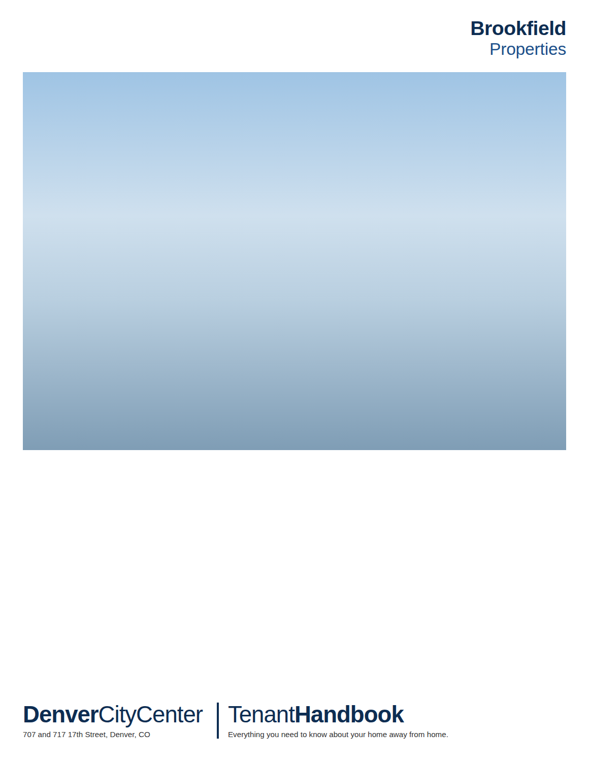Brookfield Properties
Denver CityCenter
707 and 717 17th Street, Denver, CO
TenantHandbook
Everything you need to know about your home away from home.